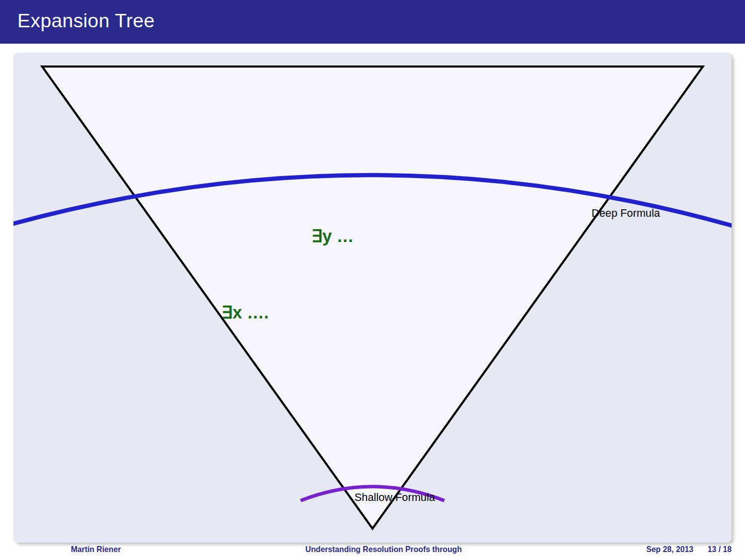Expansion Tree
∃y … ∃x …. Deep Formula Shallow Formula
Martin Riener Understanding Resolution Proofs through Sep 28, 2013 13 / 18